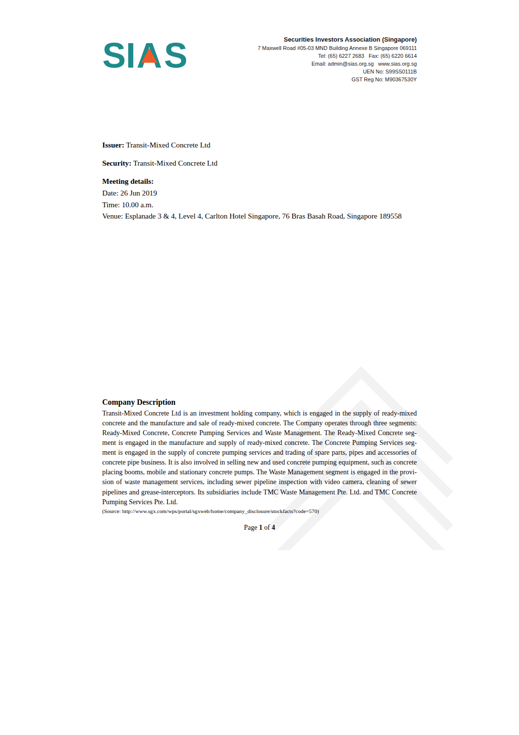S I A S
Securities Investors Association (Singapore)
7 Maxwell Road #05-03 MND Building Annexe B Singapore 069111
Tel: (65) 6227 2683 Fax: (65) 6220 6614
Email: admin@sias.org.sg www.sias.org.sg
UEN No: S99SS0111B
GST Reg No: M90367530Y
Issuer: Transit-Mixed Concrete Ltd
Security: Transit-Mixed Concrete Ltd
Meeting details: Date: 26 Jun 2019 Time: 10.00 a.m. Venue: Esplanade 3 & 4, Level 4, Carlton Hotel Singapore, 76 Bras Basah Road, Singapore 189558
Company Description
Transit-Mixed Concrete Ltd is an investment holding company, which is engaged in the supply of ready-mixed concrete and the manufacture and sale of ready-mixed concrete. The Company operates through three segments: Ready-Mixed Concrete, Concrete Pumping Services and Waste Management. The Ready-Mixed Concrete segment is engaged in the manufacture and supply of ready-mixed concrete. The Concrete Pumping Services segment is engaged in the supply of concrete pumping services and trading of spare parts, pipes and accessories of concrete pipe business. It is also involved in selling new and used concrete pumping equipment, such as concrete placing booms, mobile and stationary concrete pumps. The Waste Management segment is engaged in the provision of waste management services, including sewer pipeline inspection with video camera, cleaning of sewer pipelines and grease-interceptors. Its subsidiaries include TMC Waste Management Pte. Ltd. and TMC Concrete Pumping Services Pte. Ltd.
(Source: http://www.sgx.com/wps/portal/sgxweb/home/company_disclosure/stockfacts?code=570)
Page 1 of 4